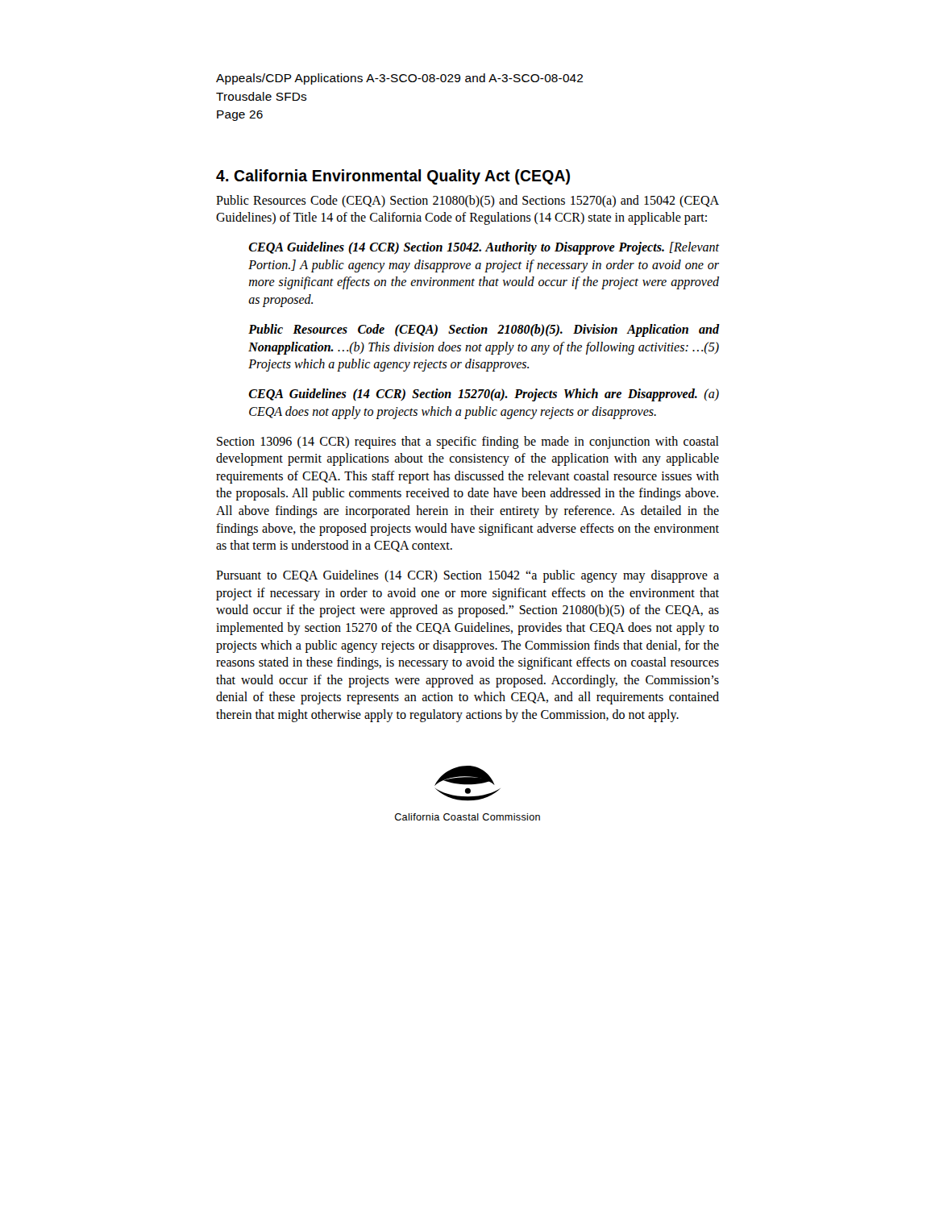Appeals/CDP Applications A-3-SCO-08-029 and A-3-SCO-08-042 Trousdale SFDs Page 26
4. California Environmental Quality Act (CEQA)
Public Resources Code (CEQA) Section 21080(b)(5) and Sections 15270(a) and 15042 (CEQA Guidelines) of Title 14 of the California Code of Regulations (14 CCR) state in applicable part:
CEQA Guidelines (14 CCR) Section 15042. Authority to Disapprove Projects. [Relevant Portion.] A public agency may disapprove a project if necessary in order to avoid one or more significant effects on the environment that would occur if the project were approved as proposed.
Public Resources Code (CEQA) Section 21080(b)(5). Division Application and Nonapplication. …(b) This division does not apply to any of the following activities: …(5) Projects which a public agency rejects or disapproves.
CEQA Guidelines (14 CCR) Section 15270(a). Projects Which are Disapproved. (a) CEQA does not apply to projects which a public agency rejects or disapproves.
Section 13096 (14 CCR) requires that a specific finding be made in conjunction with coastal development permit applications about the consistency of the application with any applicable requirements of CEQA. This staff report has discussed the relevant coastal resource issues with the proposals. All public comments received to date have been addressed in the findings above. All above findings are incorporated herein in their entirety by reference. As detailed in the findings above, the proposed projects would have significant adverse effects on the environment as that term is understood in a CEQA context.
Pursuant to CEQA Guidelines (14 CCR) Section 15042 “a public agency may disapprove a project if necessary in order to avoid one or more significant effects on the environment that would occur if the project were approved as proposed.” Section 21080(b)(5) of the CEQA, as implemented by section 15270 of the CEQA Guidelines, provides that CEQA does not apply to projects which a public agency rejects or disapproves. The Commission finds that denial, for the reasons stated in these findings, is necessary to avoid the significant effects on coastal resources that would occur if the projects were approved as proposed. Accordingly, the Commission’s denial of these projects represents an action to which CEQA, and all requirements contained therein that might otherwise apply to regulatory actions by the Commission, do not apply.
California Coastal Commission